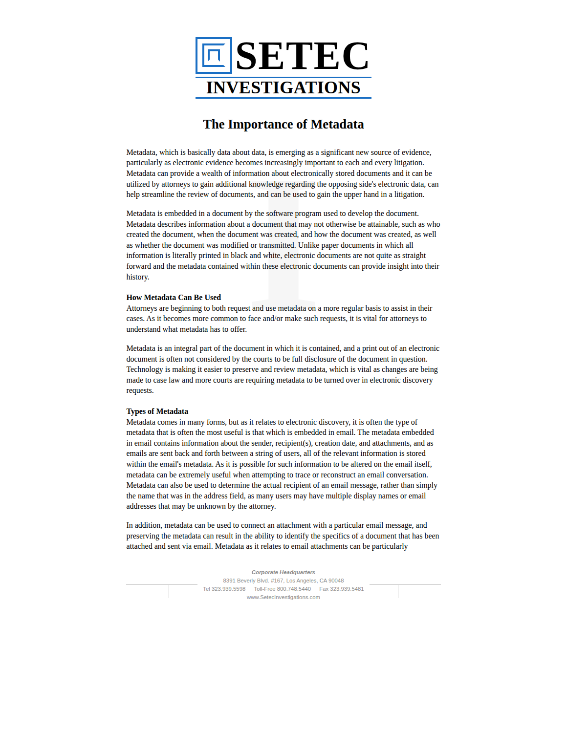I
SETEC
INVESTIGATIONS
The Importance of Metadata
Metadata, which is basically data about data, is emerging as a significant new source of evidence, particularly as electronic evidence becomes increasingly important to each and every litigation. Metadata can provide a wealth of information about electronically stored documents and it can be utilized by attorneys to gain additional knowledge regarding the opposing side's electronic data, can help streamline the review of documents, and can be used to gain the upper hand in a litigation.
Metadata is embedded in a document by the software program used to develop the document. Metadata describes information about a document that may not otherwise be attainable, such as who created the document, when the document was created, and how the document was created, as well as whether the document was modified or transmitted. Unlike paper documents in which all information is literally printed in black and white, electronic documents are not quite as straight forward and the metadata contained within these electronic documents can provide insight into their history.
How Metadata Can Be Used
Attorneys are beginning to both request and use metadata on a more regular basis to assist in their cases. As it becomes more common to face and/or make such requests, it is vital for attorneys to understand what metadata has to offer.
Metadata is an integral part of the document in which it is contained, and a print out of an electronic document is often not considered by the courts to be full disclosure of the document in question. Technology is making it easier to preserve and review metadata, which is vital as changes are being made to case law and more courts are requiring metadata to be turned over in electronic discovery requests.
Types of Metadata
Metadata comes in many forms, but as it relates to electronic discovery, it is often the type of metadata that is often the most useful is that which is embedded in email. The metadata embedded in email contains information about the sender, recipient(s), creation date, and attachments, and as emails are sent back and forth between a string of users, all of the relevant information is stored within the email's metadata. As it is possible for such information to be altered on the email itself, metadata can be extremely useful when attempting to trace or reconstruct an email conversation. Metadata can also be used to determine the actual recipient of an email message, rather than simply the name that was in the address field, as many users may have multiple display names or email addresses that may be unknown by the attorney.
In addition, metadata can be used to connect an attachment with a particular email message, and preserving the metadata can result in the ability to identify the specifics of a document that has been attached and sent via email. Metadata as it relates to email attachments can be particularly
Corporate Headquarters 8391 Beverly Blvd. #167, Los Angeles, CA 90048 Tel 323.939.5598Toll-Free 800.748.5440 Fax 323.939.5481 www.SetecInvestigations.com